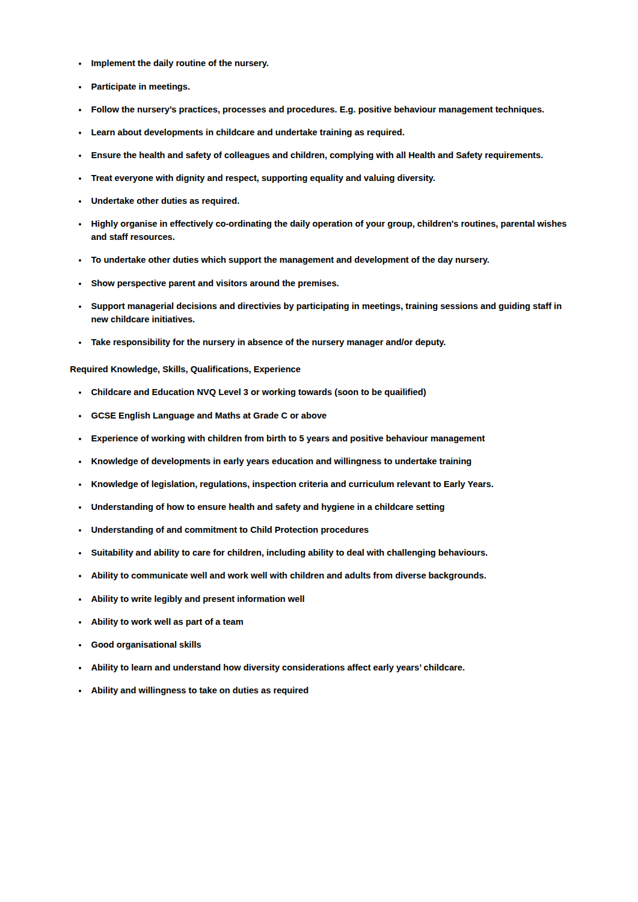Implement the daily routine of the nursery.
Participate in meetings.
Follow the nursery’s practices, processes and procedures. E.g. positive behaviour management techniques.
Learn about developments in childcare and undertake training as required.
Ensure the health and safety of colleagues and children, complying with all Health and Safety requirements.
Treat everyone with dignity and respect, supporting equality and valuing diversity.
Undertake other duties as required.
Highly organise in effectively co-ordinating the daily operation of your group, children's routines, parental wishes and staff resources.
To undertake other duties which support the management and development of the day nursery.
Show perspective parent and visitors around the premises.
Support managerial decisions and directivies by participating in meetings, training sessions and guiding staff in new childcare initiatives.
Take responsibility for the nursery in absence of the nursery manager and/or deputy.
Required Knowledge, Skills, Qualifications, Experience
Childcare and Education NVQ Level 3 or working towards (soon to be quailified)
GCSE English Language and Maths at Grade C or above
Experience of working with children from birth to 5 years and positive behaviour management
Knowledge of developments in early years education and willingness to undertake training
Knowledge of legislation, regulations, inspection criteria and curriculum relevant to Early Years.
Understanding of how to ensure health and safety and hygiene in a childcare setting
Understanding of and commitment to Child Protection procedures
Suitability and ability to care for children, including ability to deal with challenging behaviours.
Ability to communicate well and work well with children and adults from diverse backgrounds.
Ability to write legibly and present information well
Ability to work well as part of a team
Good organisational skills
Ability to learn and understand how diversity considerations affect early years’ childcare.
Ability and willingness to take on duties as required